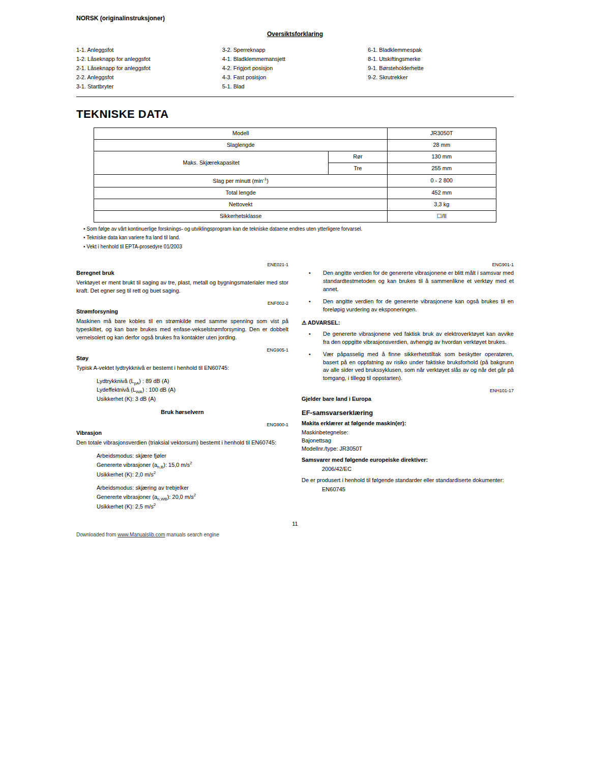NORSK (originalinstruksjoner)
Oversiktsforklaring
1-1. Anleggsfot
1-2. Låseknapp for anleggsfot
2-1. Låseknapp for anleggsfot
2-2. Anleggsfot
3-1. Startbryter
3-2. Sperreknapp
4-1. Bladklemmemansjett
4-2. Frigjort posisjon
4-3. Fast posisjon
5-1. Blad
6-1. Bladklemmespak
8-1. Utskiftingsmerke
9-1. Børsteholderhette
9-2. Skrutrekker
TEKNISKE DATA
| Modell | JR3050T |
| Slaglengde | 28 mm |
| Maks. Skjærekapasitet | Rør | 130 mm |
| Tre | 255 mm |
| Slag per minutt (min -1 ) | 0 - 2 800 |
| Total lengde | 452 mm |
| Nettovekt | 3,3 kg |
| Sikkerhetsklasse | ☐ /II |
• Som følge av vårt kontinuerlige forsknings- og utviklingsprogram kan de tekniske dataene endres uten ytterligere forvarsel.
• Tekniske data kan variere fra land til land.
• Vekt i henhold til EPTA-prosedyre 01/2003
ENE021-1
Beregnet bruk
Verktøyet er ment brukt til saging av tre, plast, metall og bygningsmaterialer med stor kraft. Det egner seg til rett og buet saging.
ENF002-2
Strømforsyning
Maskinen må bare kobles til en strømkilde med samme spenning som vist på typeskiltet, og kan bare brukes med enfase-vekselstrømforsyning. Den er dobbelt verneisolert og kan derfor også brukes fra kontakter uten jording.
ENG905-1
Støy
Typisk A-vektet lydtrykknivå er bestemt i henhold til EN60745:
Lydtrykknivå (LpA) : 89 dB (A)
Lydeffektnivå (LWA) : 100 dB (A)
Usikkerhet (K): 3 dB (A)
Bruk hørselvern
ENG900-1
Vibrasjon
Den totale vibrasjonsverdien (triaksial vektorsum) bestemt i henhold til EN60745:
Arbeidsmodus: skjære fjøler
Genererte vibrasjoner (ah,B): 15,0 m/s2
Usikkerhet (K): 2,0 m/s2
Arbeidsmodus: skjæring av trebjelker
Genererte vibrasjoner (ah,WB): 20,0 m/s2
Usikkerhet (K): 2,5 m/s2
ENG901-1
Den angitte verdien for de genererte vibrasjonene er blitt målt i samsvar med standardtestmetoden og kan brukes til å sammenlikne et verktøy med et annet.
Den angitte verdien for de genererte vibrasjonene kan også brukes til en foreløpig vurdering av eksponeringen.
⚠ADVARSEL:
De genererte vibrasjonene ved faktisk bruk av elektroverktøyet kan avvike fra den oppgitte vibrasjonsverdien, avhengig av hvordan verktøyet brukes.
Vær påpasselig med å finne sikkerhetstiltak som beskytter operatøren, basert på en oppfatning av risiko under faktiske bruksforhold (på bakgrunn av alle sider ved brukssyklusen, som når verktøyet slås av og når det går på tomgang, i tillegg til oppstarten).
ENH101-17
Gjelder bare land i Europa
EF-samsvarserklæring
Makita erklærer at følgende maskin(er):
Maskinbetegnelse:
Bajonettsag
Modellnr./type: JR3050T
Samsvarer med følgende europeiske direktiver:
2006/42/EC
De er produsert i henhold til følgende standarder eller standardiserte dokumenter:
EN60745
11
Downloaded from www.Manualslib.com manuals search engine